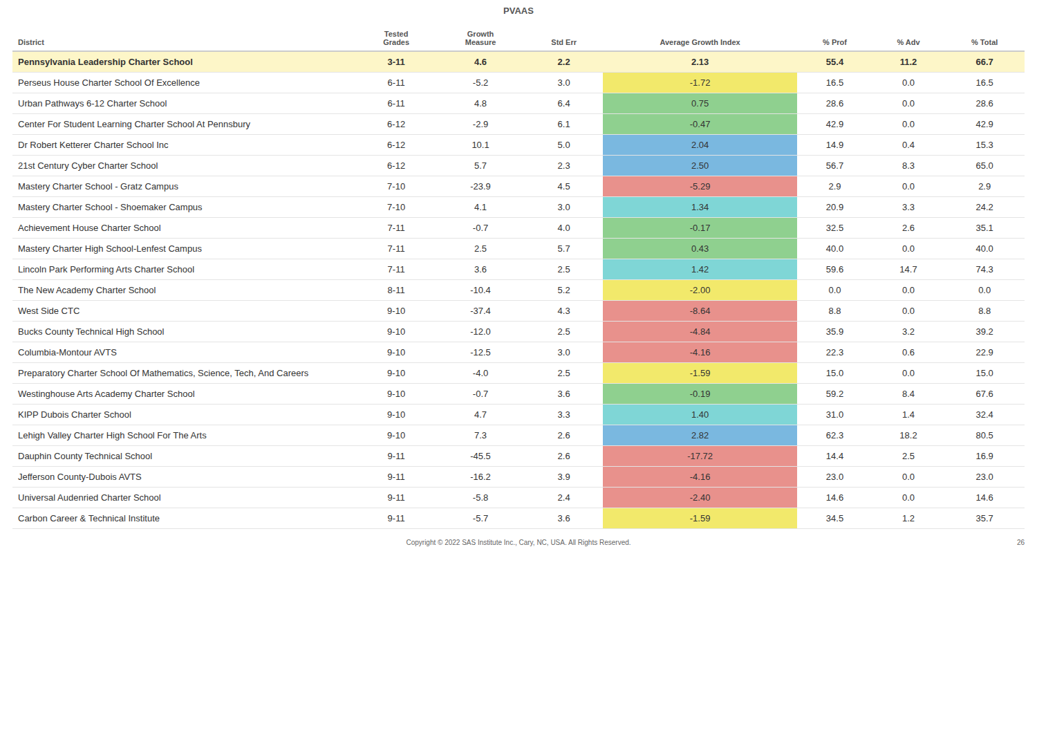PVAAS
| District | Tested Grades | Growth Measure | Std Err | Average Growth Index | % Prof | % Adv | % Total |
| --- | --- | --- | --- | --- | --- | --- | --- |
| Pennsylvania Leadership Charter School | 3-11 | 4.6 | 2.2 | 2.13 | 55.4 | 11.2 | 66.7 |
| Perseus House Charter School Of Excellence | 6-11 | -5.2 | 3.0 | -1.72 | 16.5 | 0.0 | 16.5 |
| Urban Pathways 6-12 Charter School | 6-11 | 4.8 | 6.4 | 0.75 | 28.6 | 0.0 | 28.6 |
| Center For Student Learning Charter School At Pennsbury | 6-12 | -2.9 | 6.1 | -0.47 | 42.9 | 0.0 | 42.9 |
| Dr Robert Ketterer Charter School Inc | 6-12 | 10.1 | 5.0 | 2.04 | 14.9 | 0.4 | 15.3 |
| 21st Century Cyber Charter School | 6-12 | 5.7 | 2.3 | 2.50 | 56.7 | 8.3 | 65.0 |
| Mastery Charter School - Gratz Campus | 7-10 | -23.9 | 4.5 | -5.29 | 2.9 | 0.0 | 2.9 |
| Mastery Charter School - Shoemaker Campus | 7-10 | 4.1 | 3.0 | 1.34 | 20.9 | 3.3 | 24.2 |
| Achievement House Charter School | 7-11 | -0.7 | 4.0 | -0.17 | 32.5 | 2.6 | 35.1 |
| Mastery Charter High School-Lenfest Campus | 7-11 | 2.5 | 5.7 | 0.43 | 40.0 | 0.0 | 40.0 |
| Lincoln Park Performing Arts Charter School | 7-11 | 3.6 | 2.5 | 1.42 | 59.6 | 14.7 | 74.3 |
| The New Academy Charter School | 8-11 | -10.4 | 5.2 | -2.00 | 0.0 | 0.0 | 0.0 |
| West Side CTC | 9-10 | -37.4 | 4.3 | -8.64 | 8.8 | 0.0 | 8.8 |
| Bucks County Technical High School | 9-10 | -12.0 | 2.5 | -4.84 | 35.9 | 3.2 | 39.2 |
| Columbia-Montour AVTS | 9-10 | -12.5 | 3.0 | -4.16 | 22.3 | 0.6 | 22.9 |
| Preparatory Charter School Of Mathematics, Science, Tech, And Careers | 9-10 | -4.0 | 2.5 | -1.59 | 15.0 | 0.0 | 15.0 |
| Westinghouse Arts Academy Charter School | 9-10 | -0.7 | 3.6 | -0.19 | 59.2 | 8.4 | 67.6 |
| KIPP Dubois Charter School | 9-10 | 4.7 | 3.3 | 1.40 | 31.0 | 1.4 | 32.4 |
| Lehigh Valley Charter High School For The Arts | 9-10 | 7.3 | 2.6 | 2.82 | 62.3 | 18.2 | 80.5 |
| Dauphin County Technical School | 9-11 | -45.5 | 2.6 | -17.72 | 14.4 | 2.5 | 16.9 |
| Jefferson County-Dubois AVTS | 9-11 | -16.2 | 3.9 | -4.16 | 23.0 | 0.0 | 23.0 |
| Universal Audenried Charter School | 9-11 | -5.8 | 2.4 | -2.40 | 14.6 | 0.0 | 14.6 |
| Carbon Career & Technical Institute | 9-11 | -5.7 | 3.6 | -1.59 | 34.5 | 1.2 | 35.7 |
Copyright © 2022 SAS Institute Inc., Cary, NC, USA. All Rights Reserved. 26